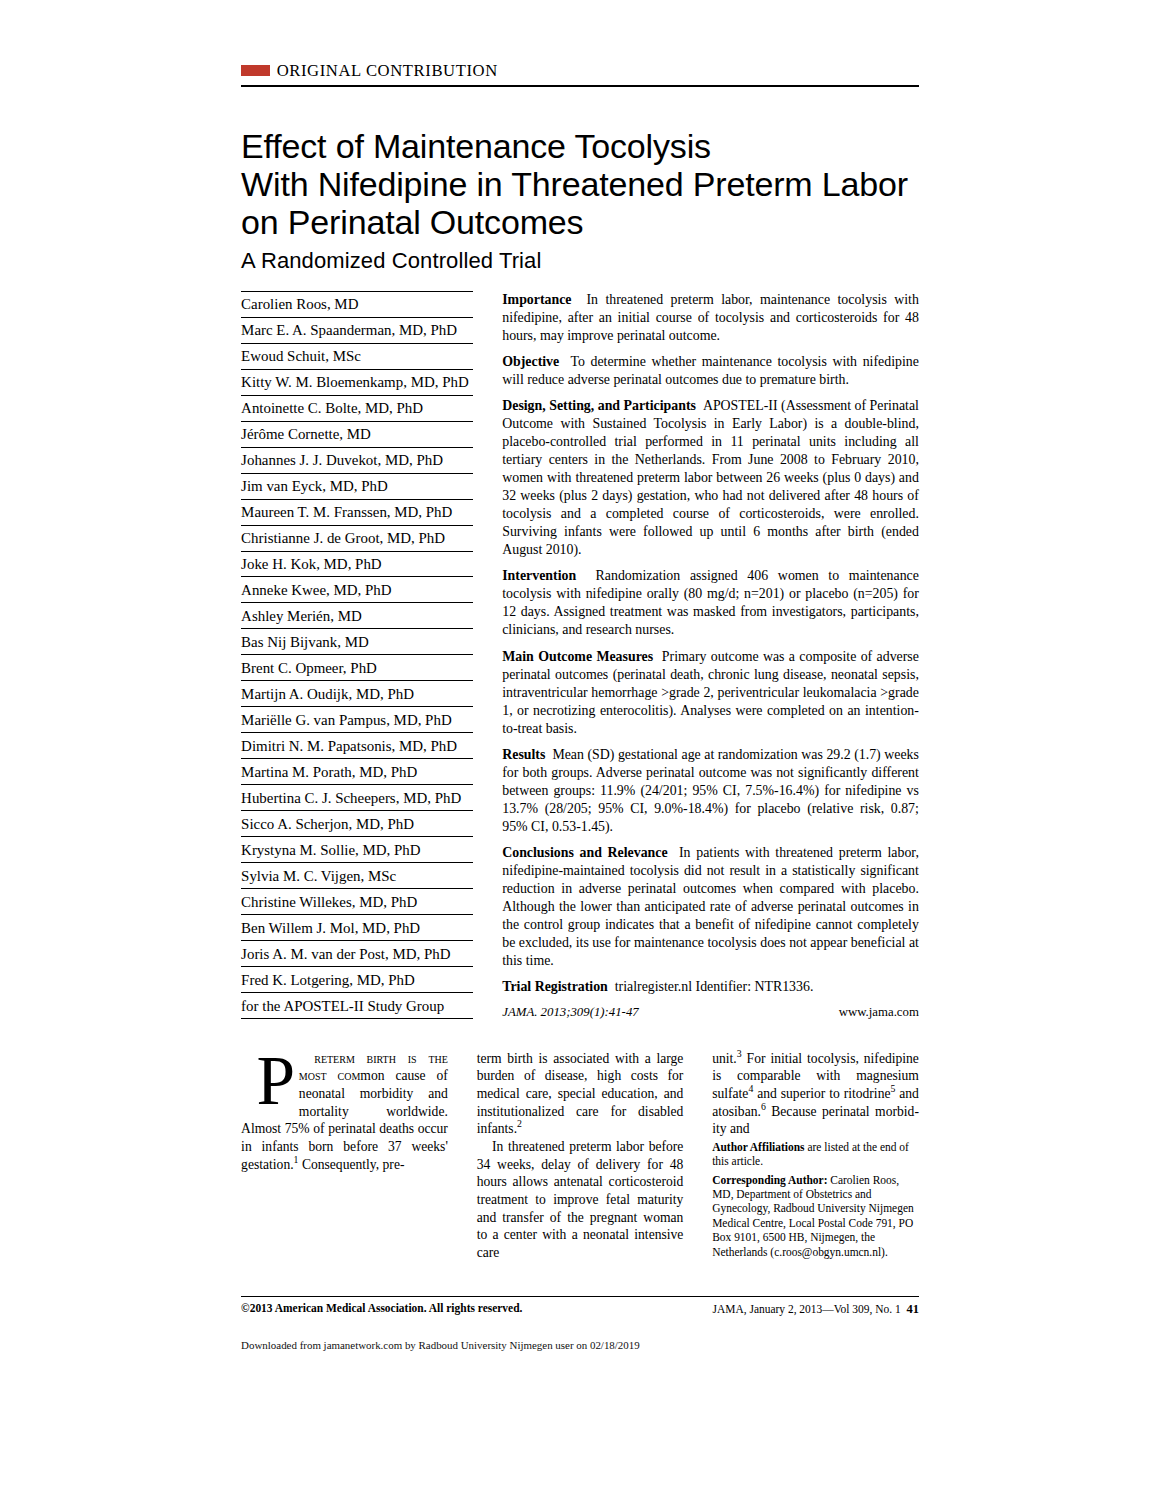ORIGINAL CONTRIBUTION
Effect of Maintenance Tocolysis
With Nifedipine in Threatened Preterm Labor
on Perinatal Outcomes
A Randomized Controlled Trial
Carolien Roos, MD
Marc E. A. Spaanderman, MD, PhD
Ewoud Schuit, MSc
Kitty W. M. Bloemenkamp, MD, PhD
Antoinette C. Bolte, MD, PhD
Jérôme Cornette, MD
Johannes J. J. Duvekot, MD, PhD
Jim van Eyck, MD, PhD
Maureen T. M. Franssen, MD, PhD
Christianne J. de Groot, MD, PhD
Joke H. Kok, MD, PhD
Anneke Kwee, MD, PhD
Ashley Merién, MD
Bas Nij Bijvank, MD
Brent C. Opmeer, PhD
Martijn A. Oudijk, MD, PhD
Mariëlle G. van Pampus, MD, PhD
Dimitri N. M. Papatsonis, MD, PhD
Martina M. Porath, MD, PhD
Hubertina C. J. Scheepers, MD, PhD
Sicco A. Scherjon, MD, PhD
Krystyna M. Sollie, MD, PhD
Sylvia M. C. Vijgen, MSc
Christine Willekes, MD, PhD
Ben Willem J. Mol, MD, PhD
Joris A. M. van der Post, MD, PhD
Fred K. Lotgering, MD, PhD
for the APOSTEL-II Study Group
Importance In threatened preterm labor, maintenance tocolysis with nifedipine, after an initial course of tocolysis and corticosteroids for 48 hours, may improve perinatal outcome.
Objective To determine whether maintenance tocolysis with nifedipine will reduce adverse perinatal outcomes due to premature birth.
Design, Setting, and Participants APOSTEL-II (Assessment of Perinatal Outcome with Sustained Tocolysis in Early Labor) is a double-blind, placebo-controlled trial performed in 11 perinatal units including all tertiary centers in the Netherlands. From June 2008 to February 2010, women with threatened preterm labor between 26 weeks (plus 0 days) and 32 weeks (plus 2 days) gestation, who had not delivered after 48 hours of tocolysis and a completed course of corticosteroids, were enrolled. Surviving infants were followed up until 6 months after birth (ended August 2010).
Intervention Randomization assigned 406 women to maintenance tocolysis with nifedipine orally (80 mg/d; n=201) or placebo (n=205) for 12 days. Assigned treatment was masked from investigators, participants, clinicians, and research nurses.
Main Outcome Measures Primary outcome was a composite of adverse perinatal outcomes (perinatal death, chronic lung disease, neonatal sepsis, intraventricular hemorrhage >grade 2, periventricular leukomalacia >grade 1, or necrotizing enterocolitis). Analyses were completed on an intention-to-treat basis.
Results Mean (SD) gestational age at randomization was 29.2 (1.7) weeks for both groups. Adverse perinatal outcome was not significantly different between groups: 11.9% (24/201; 95% CI, 7.5%-16.4%) for nifedipine vs 13.7% (28/205; 95% CI, 9.0%-18.4%) for placebo (relative risk, 0.87; 95% CI, 0.53-1.45).
Conclusions and Relevance In patients with threatened preterm labor, nifedipine-maintained tocolysis did not result in a statistically significant reduction in adverse perinatal outcomes when compared with placebo. Although the lower than anticipated rate of adverse perinatal outcomes in the control group indicates that a benefit of nifedipine cannot completely be excluded, its use for maintenance tocolysis does not appear beneficial at this time.
Trial Registration trialregister.nl Identifier: NTR1336.
JAMA. 2013;309(1):41-47 www.jama.com
Preterm birth is the most common cause of neonatal morbidity and mortality worldwide. Almost 75% of perinatal deaths occur in infants born before 37 weeks' gestation.1 Consequently, pre-
term birth is associated with a large burden of disease, high costs for medical care, special education, and institutionalized care for disabled infants.2
In threatened preterm labor before 34 weeks, delay of delivery for 48 hours allows antenatal corticosteroid treatment to improve fetal maturity and transfer of the pregnant woman to a center with a neonatal intensive care
unit.3 For initial tocolysis, nifedipine is comparable with magnesium sulfate4 and superior to ritodrine5 and atosiban.6 Because perinatal morbidity and
Author Affiliations are listed at the end of this article.
Corresponding Author: Carolien Roos, MD, Department of Obstetrics and Gynecology, Radboud University Nijmegen Medical Centre, Local Postal Code 791, PO Box 9101, 6500 HB, Nijmegen, the Netherlands (c.roos@obgyn.umcn.nl).
©2013 American Medical Association. All rights reserved. JAMA, January 2, 2013—Vol 309, No. 1 41
Downloaded from jamanetwork.com by Radboud University Nijmegen user on 02/18/2019